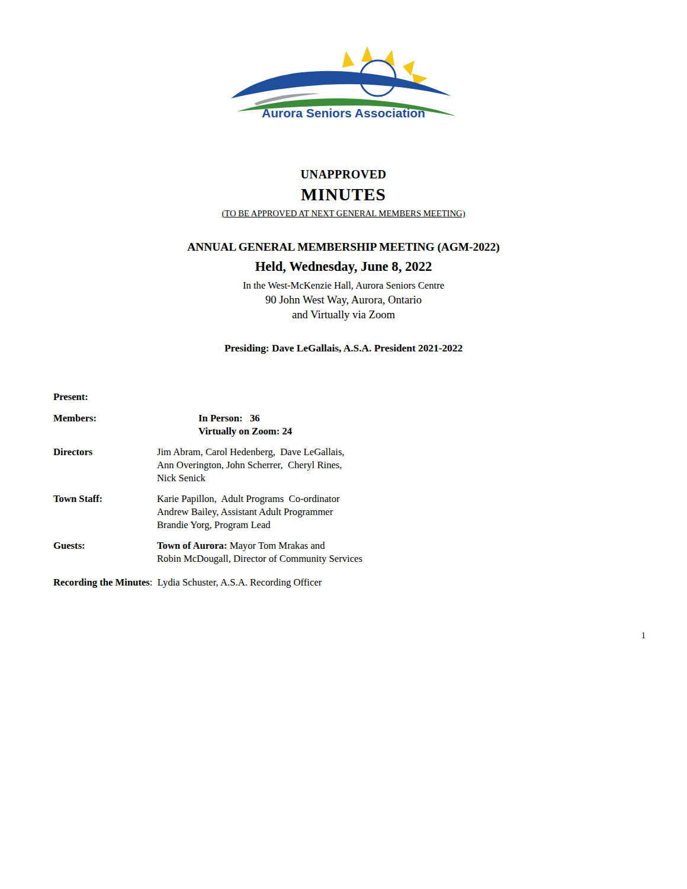Aurora Seniors Association
UNAPPROVED
MINUTES
(TO BE APPROVED AT NEXT GENERAL MEMBERS MEETING)
ANNUAL GENERAL MEMBERSHIP MEETING (AGM-2022)
Held, Wednesday, June 8, 2022
In the West-McKenzie Hall, Aurora Seniors Centre
90 John West Way, Aurora, Ontario
and Virtually via Zoom
Presiding: Dave LeGallais, A.S.A. President 2021-2022
| Present: | |
| Members: | In Person: 36 Virtually on Zoom: 24 |
| Directors | Jim Abram, Carol Hedenberg, Dave LeGallais, Ann Overington, John Scherrer, Cheryl Rines, Nick Senick |
| Town Staff: | Karie Papillon, Adult Programs Co-ordinator Andrew Bailey, Assistant Adult Programmer Brandie Yorg, Program Lead |
| Guests: | Town of Aurora: Mayor Tom Mrakas and Robin McDougall, Director of Community Services |
Recording the Minutes: Lydia Schuster, A.S.A. Recording Officer
1